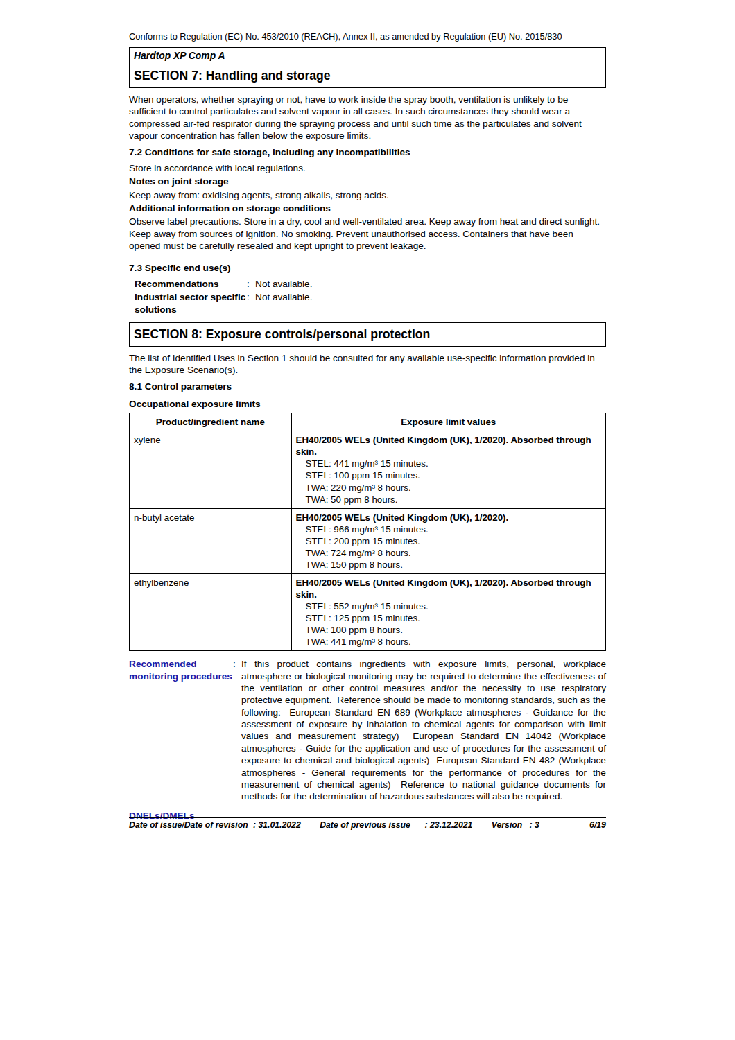Conforms to Regulation (EC) No. 453/2010 (REACH), Annex II, as amended by Regulation (EU) No. 2015/830
Hardtop XP Comp A
SECTION 7: Handling and storage
When operators, whether spraying or not, have to work inside the spray booth, ventilation is unlikely to be sufficient to control particulates and solvent vapour in all cases. In such circumstances they should wear a compressed air-fed respirator during the spraying process and until such time as the particulates and solvent vapour concentration has fallen below the exposure limits.
7.2 Conditions for safe storage, including any incompatibilities
Store in accordance with local regulations.
Notes on joint storage
Keep away from: oxidising agents, strong alkalis, strong acids.
Additional information on storage conditions
Observe label precautions. Store in a dry, cool and well-ventilated area. Keep away from heat and direct sunlight. Keep away from sources of ignition. No smoking. Prevent unauthorised access. Containers that have been opened must be carefully resealed and kept upright to prevent leakage.
7.3 Specific end use(s)
Recommendations
:
Not available.
Industrial sector specific solutions
:
Not available.
SECTION 8: Exposure controls/personal protection
The list of Identified Uses in Section 1 should be consulted for any available use-specific information provided in the Exposure Scenario(s).
8.1 Control parameters
Occupational exposure limits
| Product/ingredient name | Exposure limit values |
| --- | --- |
| xylene | EH40/2005 WELs (United Kingdom (UK), 1/2020). Absorbed through skin. STEL: 441 mg/m³ 15 minutes. STEL: 100 ppm 15 minutes. TWA: 220 mg/m³ 8 hours. TWA: 50 ppm 8 hours. |
| n-butyl acetate | EH40/2005 WELs (United Kingdom (UK), 1/2020). STEL: 966 mg/m³ 15 minutes. STEL: 200 ppm 15 minutes. TWA: 724 mg/m³ 8 hours. TWA: 150 ppm 8 hours. |
| ethylbenzene | EH40/2005 WELs (United Kingdom (UK), 1/2020). Absorbed through skin. STEL: 552 mg/m³ 15 minutes. STEL: 125 ppm 15 minutes. TWA: 100 ppm 8 hours. TWA: 441 mg/m³ 8 hours. |
Recommended monitoring procedures
:
If this product contains ingredients with exposure limits, personal, workplace atmosphere or biological monitoring may be required to determine the effectiveness of the ventilation or other control measures and/or the necessity to use respiratory protective equipment. Reference should be made to monitoring standards, such as the following: European Standard EN 689 (Workplace atmospheres - Guidance for the assessment of exposure by inhalation to chemical agents for comparison with limit values and measurement strategy) European Standard EN 14042 (Workplace atmospheres - Guide for the application and use of procedures for the assessment of exposure to chemical and biological agents) European Standard EN 482 (Workplace atmospheres - General requirements for the performance of procedures for the measurement of chemical agents) Reference to national guidance documents for methods for the determination of hazardous substances will also be required.
DNELs/DMELs
| Date of issue/Date of revision | : 31.01.2022 | Date of previous issue | : 23.12.2021 | Version : 3 | 6/19 |